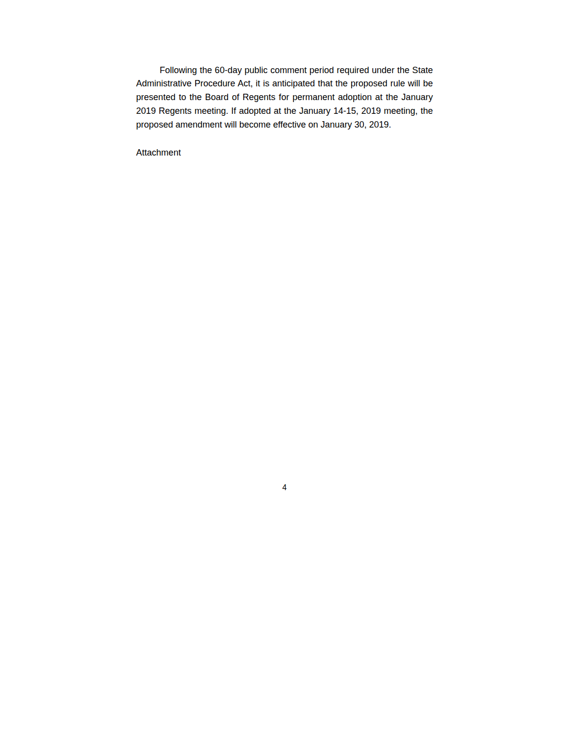Following the 60-day public comment period required under the State Administrative Procedure Act, it is anticipated that the proposed rule will be presented to the Board of Regents for permanent adoption at the January 2019 Regents meeting. If adopted at the January 14-15, 2019 meeting, the proposed amendment will become effective on January 30, 2019.
Attachment
4